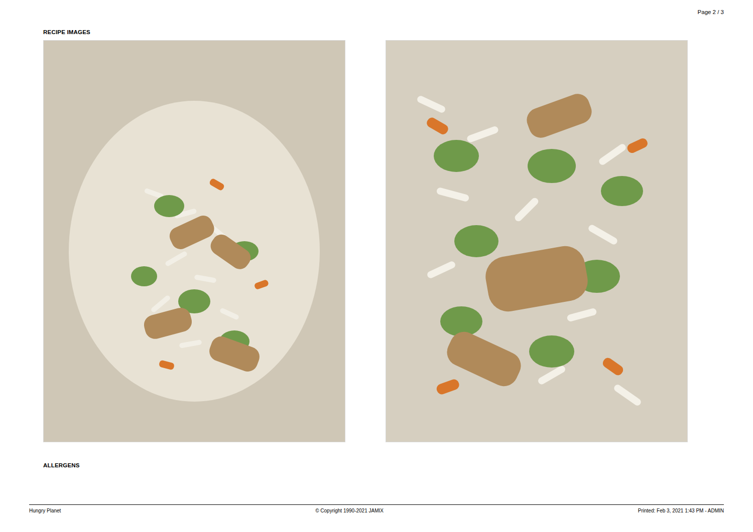Page 2 / 3
RECIPE IMAGES
ALLERGENS
Hungry Planet
© Copyright 1990-2021 JAMIX
Printed: Feb 3, 2021 1:43 PM - ADMIN